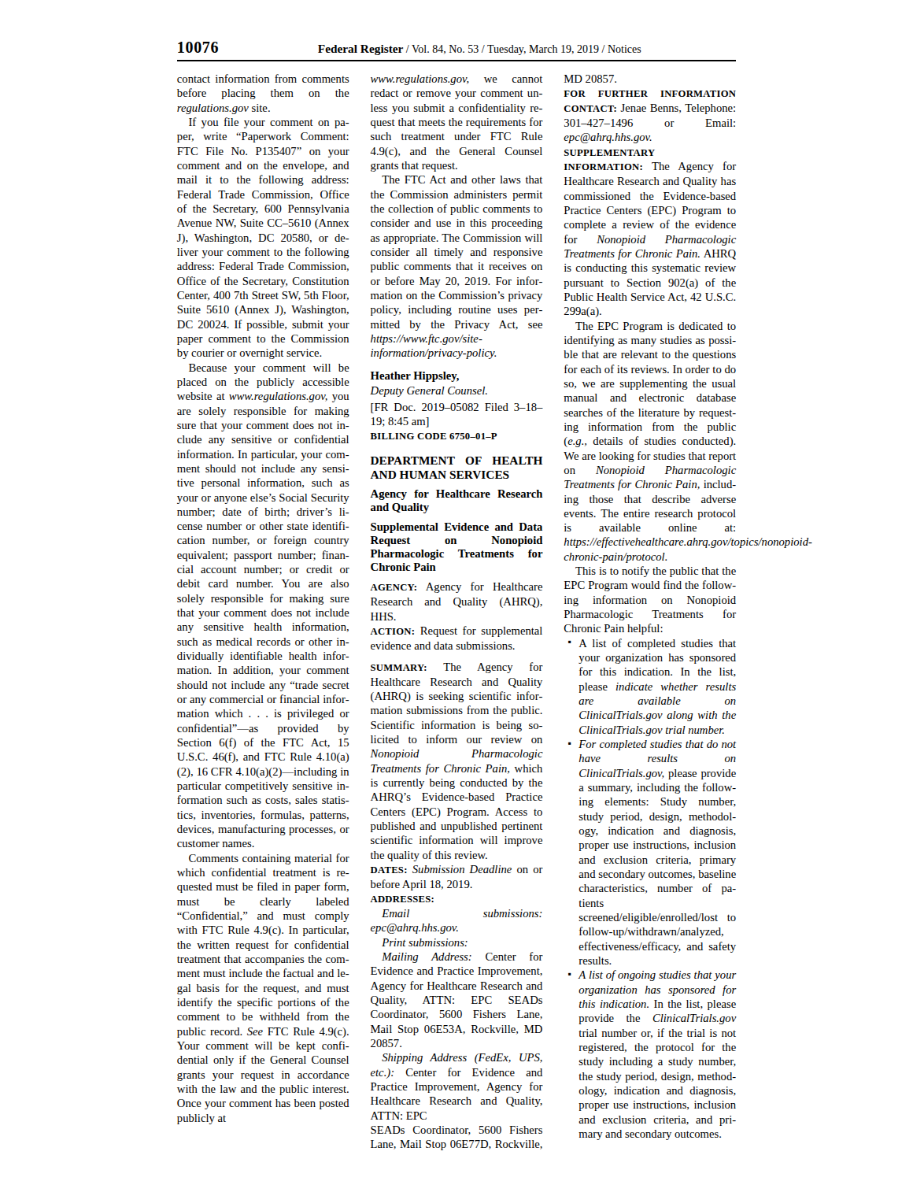10076
Federal Register / Vol. 84, No. 53 / Tuesday, March 19, 2019 / Notices
contact information from comments before placing them on the regulations.gov site.
If you file your comment on paper, write “Paperwork Comment: FTC File No. P135407” on your comment and on the envelope, and mail it to the following address: Federal Trade Commission, Office of the Secretary, 600 Pennsylvania Avenue NW, Suite CC–5610 (Annex J), Washington, DC 20580, or deliver your comment to the following address: Federal Trade Commission, Office of the Secretary, Constitution Center, 400 7th Street SW, 5th Floor, Suite 5610 (Annex J), Washington, DC 20024. If possible, submit your paper comment to the Commission by courier or overnight service.
Because your comment will be placed on the publicly accessible website at www.regulations.gov, you are solely responsible for making sure that your comment does not include any sensitive or confidential information. In particular, your comment should not include any sensitive personal information, such as your or anyone else’s Social Security number; date of birth; driver’s license number or other state identification number, or foreign country equivalent; passport number; financial account number; or credit or debit card number. You are also solely responsible for making sure that your comment does not include any sensitive health information, such as medical records or other individually identifiable health information. In addition, your comment should not include any “trade secret or any commercial or financial information which . . . is privileged or confidential”—as provided by Section 6(f) of the FTC Act, 15 U.S.C. 46(f), and FTC Rule 4.10(a)(2), 16 CFR 4.10(a)(2)—including in particular competitively sensitive information such as costs, sales statistics, inventories, formulas, patterns, devices, manufacturing processes, or customer names.
Comments containing material for which confidential treatment is requested must be filed in paper form, must be clearly labeled “Confidential,” and must comply with FTC Rule 4.9(c). In particular, the written request for confidential treatment that accompanies the comment must include the factual and legal basis for the request, and must identify the specific portions of the comment to be withheld from the public record. See FTC Rule 4.9(c). Your comment will be kept confidential only if the General Counsel grants your request in accordance with the law and the public interest. Once your comment has been posted publicly at
www.regulations.gov, we cannot redact or remove your comment unless you submit a confidentiality request that meets the requirements for such treatment under FTC Rule 4.9(c), and the General Counsel grants that request.
The FTC Act and other laws that the Commission administers permit the collection of public comments to consider and use in this proceeding as appropriate. The Commission will consider all timely and responsive public comments that it receives on or before May 20, 2019. For information on the Commission’s privacy policy, including routine uses permitted by the Privacy Act, see https://www.ftc.gov/site-information/privacy-policy.
Heather Hippsley,
Deputy General Counsel.
[FR Doc. 2019–05082 Filed 3–18–19; 8:45 am]
BILLING CODE 6750–01–P
DEPARTMENT OF HEALTH AND HUMAN SERVICES
Agency for Healthcare Research and Quality
Supplemental Evidence and Data Request on Nonopioid Pharmacologic Treatments for Chronic Pain
AGENCY: Agency for Healthcare Research and Quality (AHRQ), HHS.
ACTION: Request for supplemental evidence and data submissions.
SUMMARY: The Agency for Healthcare Research and Quality (AHRQ) is seeking scientific information submissions from the public. Scientific information is being solicited to inform our review on Nonopioid Pharmacologic Treatments for Chronic Pain, which is currently being conducted by the AHRQ’s Evidence-based Practice Centers (EPC) Program. Access to published and unpublished pertinent scientific information will improve the quality of this review.
DATES: Submission Deadline on or before April 18, 2019.
ADDRESSES:
Email submissions: epc@ahrq.hhs.gov.
Print submissions:
Mailing Address: Center for Evidence and Practice Improvement, Agency for Healthcare Research and Quality, ATTN: EPC SEADs Coordinator, 5600 Fishers Lane, Mail Stop 06E53A, Rockville, MD 20857.
Shipping Address (FedEx, UPS, etc.): Center for Evidence and Practice Improvement, Agency for Healthcare Research and Quality, ATTN: EPC
SEADs Coordinator, 5600 Fishers Lane, Mail Stop 06E77D, Rockville, MD 20857.
FOR FURTHER INFORMATION CONTACT: Jenae Benns, Telephone: 301–427–1496 or Email: epc@ahrq.hhs.gov.
SUPPLEMENTARY INFORMATION: The Agency for Healthcare Research and Quality has commissioned the Evidence-based Practice Centers (EPC) Program to complete a review of the evidence for Nonopioid Pharmacologic Treatments for Chronic Pain. AHRQ is conducting this systematic review pursuant to Section 902(a) of the Public Health Service Act, 42 U.S.C. 299a(a).
The EPC Program is dedicated to identifying as many studies as possible that are relevant to the questions for each of its reviews. In order to do so, we are supplementing the usual manual and electronic database searches of the literature by requesting information from the public (e.g., details of studies conducted). We are looking for studies that report on Nonopioid Pharmacologic Treatments for Chronic Pain, including those that describe adverse events. The entire research protocol is available online at: https://effectivehealthcare.ahrq.gov/topics/nonopioid-chronic-pain/protocol.
This is to notify the public that the EPC Program would find the following information on Nonopioid Pharmacologic Treatments for Chronic Pain helpful:
A list of completed studies that your organization has sponsored for this indication. In the list, please indicate whether results are available on ClinicalTrials.gov along with the ClinicalTrials.gov trial number.
For completed studies that do not have results on ClinicalTrials.gov, please provide a summary, including the following elements: Study number, study period, design, methodology, indication and diagnosis, proper use instructions, inclusion and exclusion criteria, primary and secondary outcomes, baseline characteristics, number of patients screened/eligible/enrolled/lost to follow-up/withdrawn/analyzed, effectiveness/efficacy, and safety results.
A list of ongoing studies that your organization has sponsored for this indication. In the list, please provide the ClinicalTrials.gov trial number or, if the trial is not registered, the protocol for the study including a study number, the study period, design, methodology, indication and diagnosis, proper use instructions, inclusion and exclusion criteria, and primary and secondary outcomes.